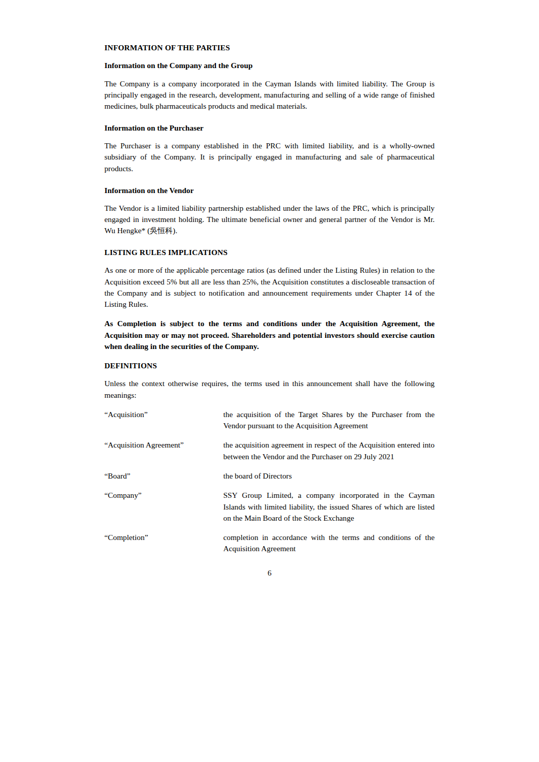INFORMATION OF THE PARTIES
Information on the Company and the Group
The Company is a company incorporated in the Cayman Islands with limited liability. The Group is principally engaged in the research, development, manufacturing and selling of a wide range of finished medicines, bulk pharmaceuticals products and medical materials.
Information on the Purchaser
The Purchaser is a company established in the PRC with limited liability, and is a wholly-owned subsidiary of the Company. It is principally engaged in manufacturing and sale of pharmaceutical products.
Information on the Vendor
The Vendor is a limited liability partnership established under the laws of the PRC, which is principally engaged in investment holding. The ultimate beneficial owner and general partner of the Vendor is Mr. Wu Hengke* (吳恒科).
LISTING RULES IMPLICATIONS
As one or more of the applicable percentage ratios (as defined under the Listing Rules) in relation to the Acquisition exceed 5% but all are less than 25%, the Acquisition constitutes a discloseable transaction of the Company and is subject to notification and announcement requirements under Chapter 14 of the Listing Rules.
As Completion is subject to the terms and conditions under the Acquisition Agreement, the Acquisition may or may not proceed. Shareholders and potential investors should exercise caution when dealing in the securities of the Company.
DEFINITIONS
Unless the context otherwise requires, the terms used in this announcement shall have the following meanings:
| “Acquisition” | the acquisition of the Target Shares by the Purchaser from the Vendor pursuant to the Acquisition Agreement |
| “Acquisition Agreement” | the acquisition agreement in respect of the Acquisition entered into between the Vendor and the Purchaser on 29 July 2021 |
| “Board” | the board of Directors |
| “Company” | SSY Group Limited, a company incorporated in the Cayman Islands with limited liability, the issued Shares of which are listed on the Main Board of the Stock Exchange |
| “Completion” | completion in accordance with the terms and conditions of the Acquisition Agreement |
6